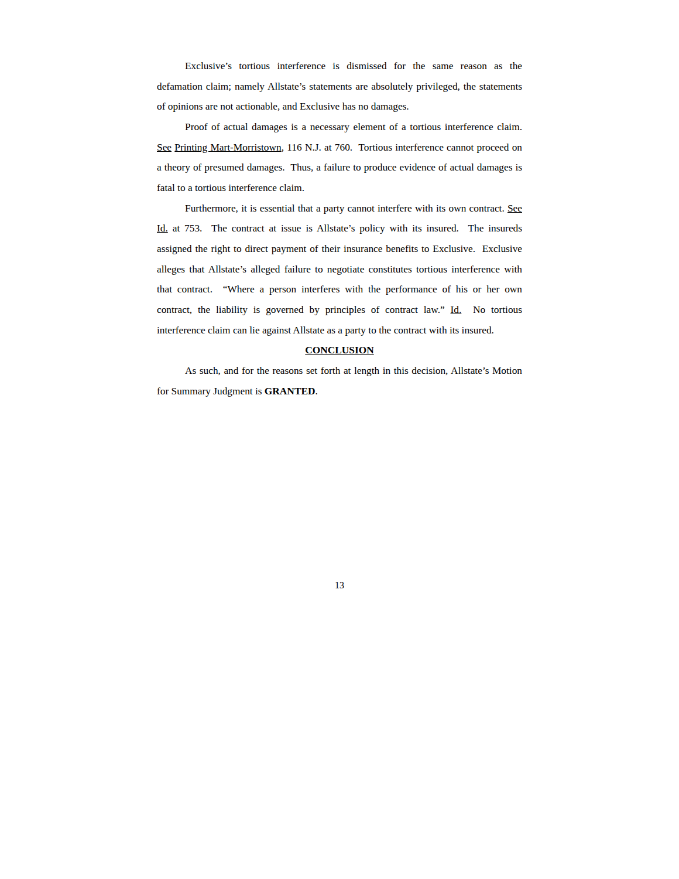Exclusive’s tortious interference is dismissed for the same reason as the defamation claim; namely Allstate’s statements are absolutely privileged, the statements of opinions are not actionable, and Exclusive has no damages.
Proof of actual damages is a necessary element of a tortious interference claim. See Printing Mart-Morristown, 116 N.J. at 760. Tortious interference cannot proceed on a theory of presumed damages. Thus, a failure to produce evidence of actual damages is fatal to a tortious interference claim.
Furthermore, it is essential that a party cannot interfere with its own contract. See Id. at 753. The contract at issue is Allstate’s policy with its insured. The insureds assigned the right to direct payment of their insurance benefits to Exclusive. Exclusive alleges that Allstate’s alleged failure to negotiate constitutes tortious interference with that contract. “Where a person interferes with the performance of his or her own contract, the liability is governed by principles of contract law.” Id. No tortious interference claim can lie against Allstate as a party to the contract with its insured.
CONCLUSION
As such, and for the reasons set forth at length in this decision, Allstate’s Motion for Summary Judgment is GRANTED.
13